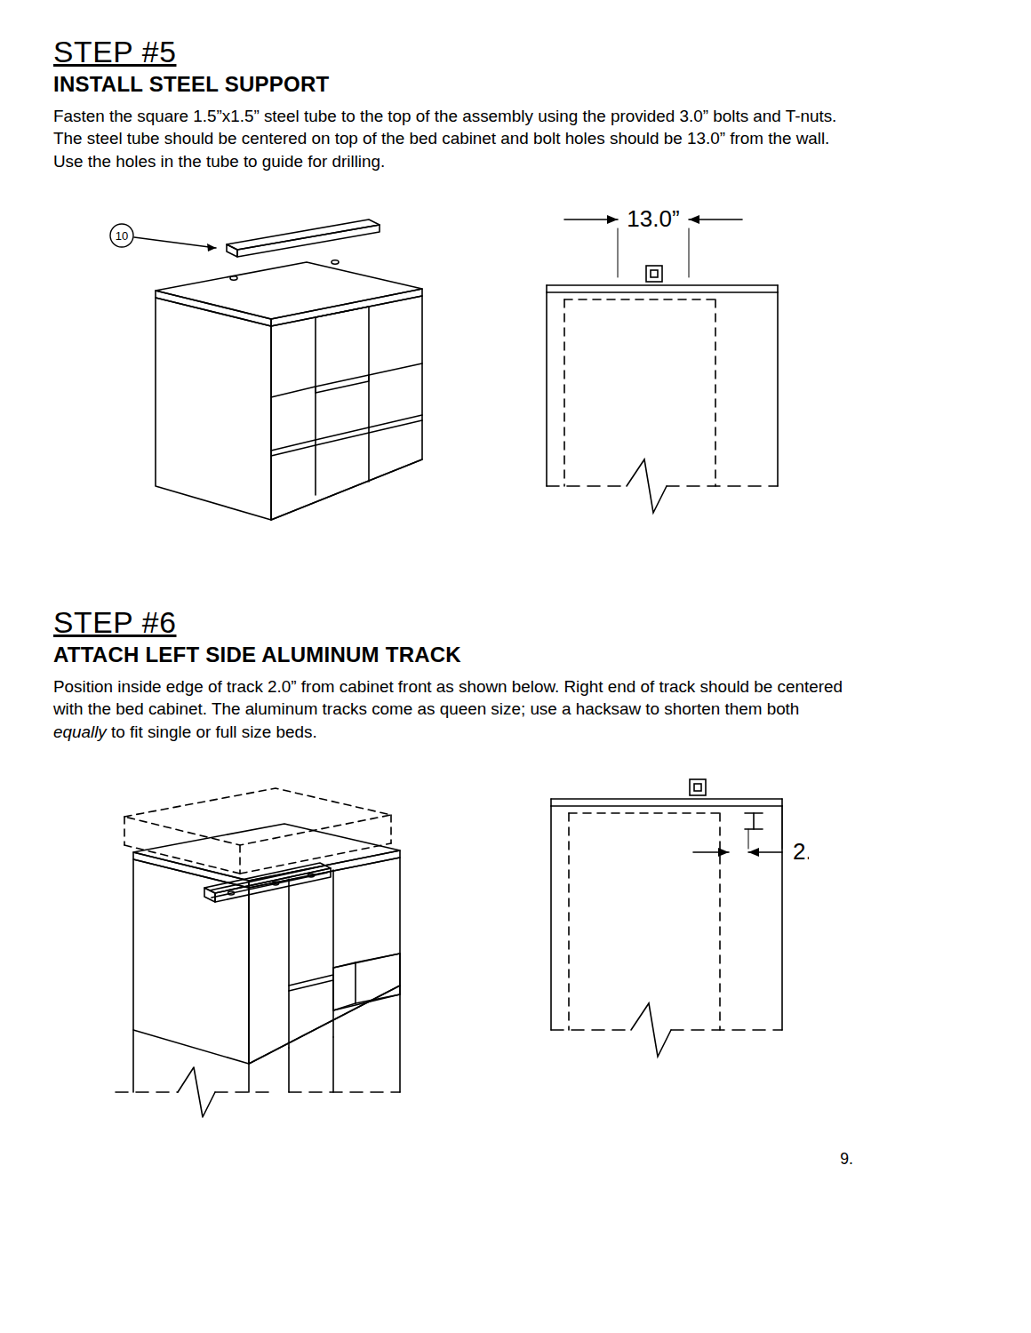STEP #5
INSTALL STEEL SUPPORT
Fasten the square 1.5”x1.5” steel tube to the top of the assembly using the provided 3.0” bolts and T-nuts. The steel tube should be centered on top of the bed cabinet and bolt holes should be 13.0” from the wall. Use the holes in the tube to guide for drilling.
10 13.0”
STEP #6
ATTACH LEFT SIDE ALUMINUM TRACK
Position inside edge of track 2.0” from cabinet front as shown below. Right end of track should be centered with the bed cabinet. The aluminum tracks come as queen size; use a hacksaw to shorten them both equally to fit single or full size beds.
2.0”
9.